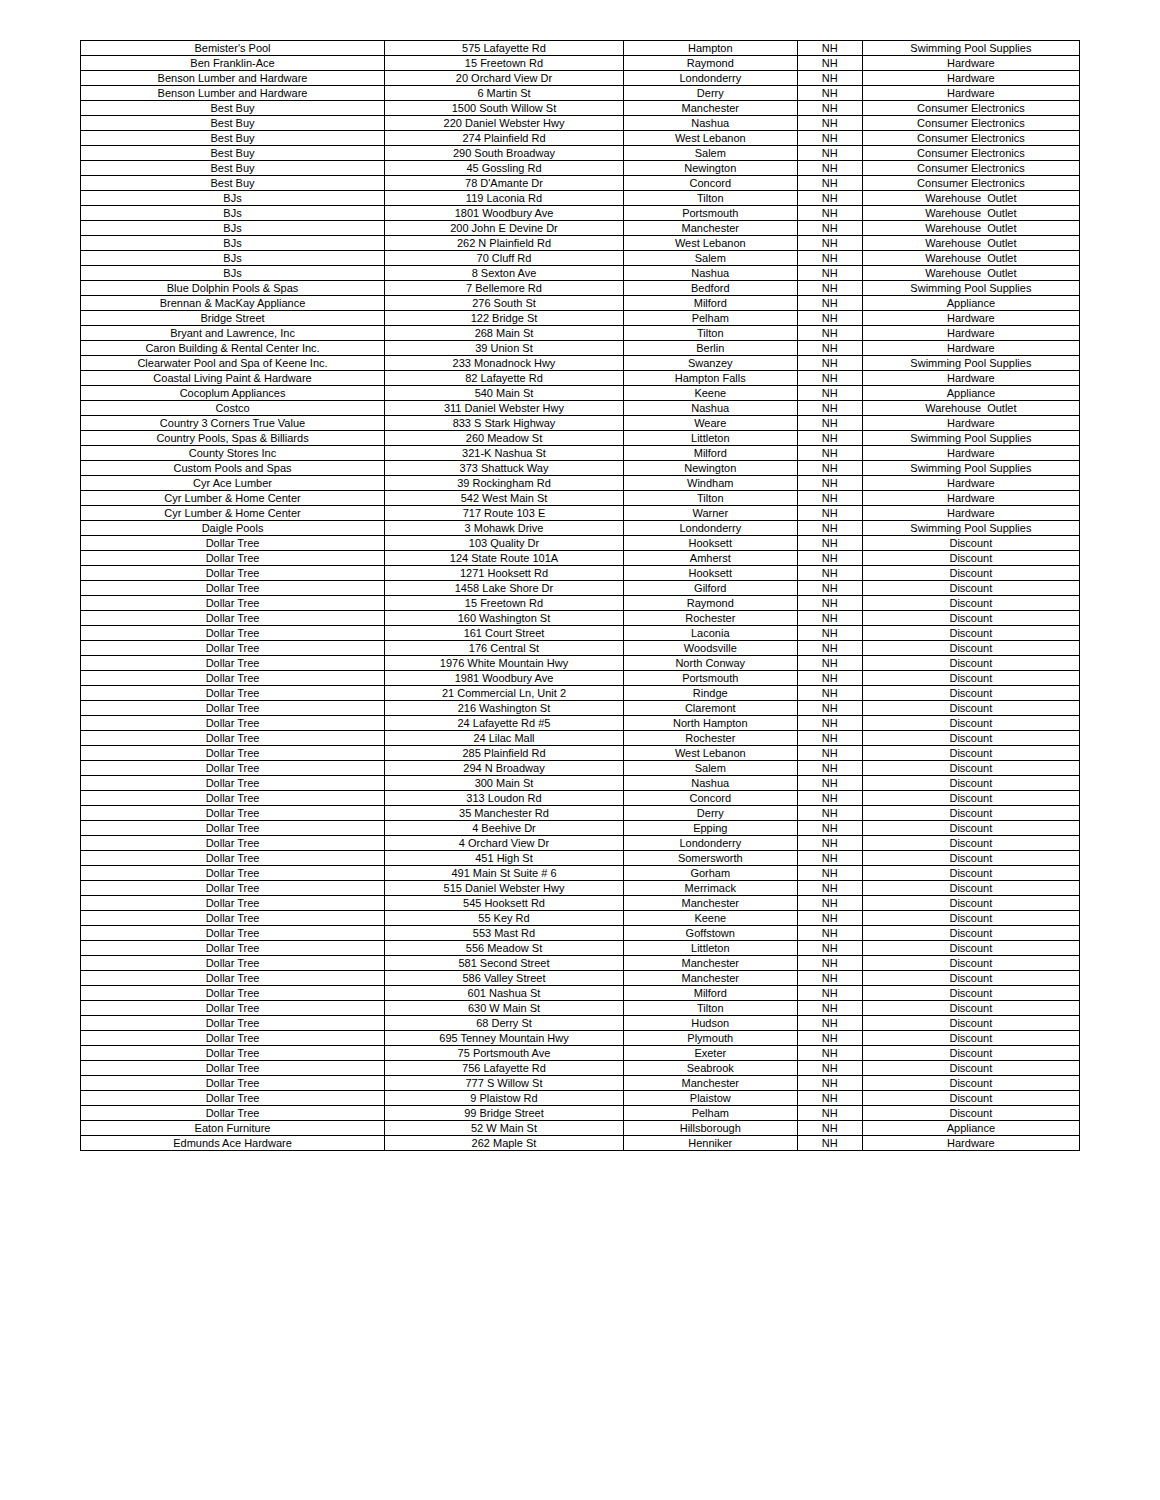| Bemister's Pool | 575 Lafayette Rd | Hampton | NH | Swimming Pool Supplies |
| Ben Franklin-Ace | 15 Freetown Rd | Raymond | NH | Hardware |
| Benson Lumber and Hardware | 20 Orchard View Dr | Londonderry | NH | Hardware |
| Benson Lumber and Hardware | 6 Martin St | Derry | NH | Hardware |
| Best Buy | 1500 South Willow St | Manchester | NH | Consumer Electronics |
| Best Buy | 220 Daniel Webster Hwy | Nashua | NH | Consumer Electronics |
| Best Buy | 274 Plainfield Rd | West Lebanon | NH | Consumer Electronics |
| Best Buy | 290 South Broadway | Salem | NH | Consumer Electronics |
| Best Buy | 45 Gossling Rd | Newington | NH | Consumer Electronics |
| Best Buy | 78 D'Amante Dr | Concord | NH | Consumer Electronics |
| BJs | 119 Laconia Rd | Tilton | NH | Warehouse Outlet |
| BJs | 1801 Woodbury Ave | Portsmouth | NH | Warehouse Outlet |
| BJs | 200 John E Devine Dr | Manchester | NH | Warehouse Outlet |
| BJs | 262 N Plainfield Rd | West Lebanon | NH | Warehouse Outlet |
| BJs | 70 Cluff Rd | Salem | NH | Warehouse Outlet |
| BJs | 8 Sexton Ave | Nashua | NH | Warehouse Outlet |
| Blue Dolphin Pools & Spas | 7 Bellemore Rd | Bedford | NH | Swimming Pool Supplies |
| Brennan & MacKay Appliance | 276 South St | Milford | NH | Appliance |
| Bridge Street | 122 Bridge St | Pelham | NH | Hardware |
| Bryant and Lawrence, Inc | 268 Main St | Tilton | NH | Hardware |
| Caron Building & Rental Center Inc. | 39 Union St | Berlin | NH | Hardware |
| Clearwater Pool and Spa of Keene Inc. | 233 Monadnock Hwy | Swanzey | NH | Swimming Pool Supplies |
| Coastal Living Paint & Hardware | 82 Lafayette Rd | Hampton Falls | NH | Hardware |
| Cocoplum Appliances | 540 Main St | Keene | NH | Appliance |
| Costco | 311 Daniel Webster Hwy | Nashua | NH | Warehouse Outlet |
| Country 3 Corners True Value | 833 S Stark Highway | Weare | NH | Hardware |
| Country Pools, Spas & Billiards | 260 Meadow St | Littleton | NH | Swimming Pool Supplies |
| County Stores Inc | 321-K Nashua St | Milford | NH | Hardware |
| Custom Pools and Spas | 373 Shattuck Way | Newington | NH | Swimming Pool Supplies |
| Cyr Ace Lumber | 39 Rockingham Rd | Windham | NH | Hardware |
| Cyr Lumber & Home Center | 542 West Main St | Tilton | NH | Hardware |
| Cyr Lumber & Home Center | 717 Route 103 E | Warner | NH | Hardware |
| Daigle Pools | 3 Mohawk Drive | Londonderry | NH | Swimming Pool Supplies |
| Dollar Tree | 103 Quality Dr | Hooksett | NH | Discount |
| Dollar Tree | 124 State Route 101A | Amherst | NH | Discount |
| Dollar Tree | 1271 Hooksett Rd | Hooksett | NH | Discount |
| Dollar Tree | 1458 Lake Shore Dr | Gilford | NH | Discount |
| Dollar Tree | 15 Freetown Rd | Raymond | NH | Discount |
| Dollar Tree | 160 Washington St | Rochester | NH | Discount |
| Dollar Tree | 161 Court Street | Laconia | NH | Discount |
| Dollar Tree | 176 Central St | Woodsville | NH | Discount |
| Dollar Tree | 1976 White Mountain Hwy | North Conway | NH | Discount |
| Dollar Tree | 1981 Woodbury Ave | Portsmouth | NH | Discount |
| Dollar Tree | 21 Commercial Ln, Unit 2 | Rindge | NH | Discount |
| Dollar Tree | 216 Washington St | Claremont | NH | Discount |
| Dollar Tree | 24 Lafayette Rd #5 | North Hampton | NH | Discount |
| Dollar Tree | 24 Lilac Mall | Rochester | NH | Discount |
| Dollar Tree | 285 Plainfield Rd | West Lebanon | NH | Discount |
| Dollar Tree | 294 N Broadway | Salem | NH | Discount |
| Dollar Tree | 300 Main St | Nashua | NH | Discount |
| Dollar Tree | 313 Loudon Rd | Concord | NH | Discount |
| Dollar Tree | 35 Manchester Rd | Derry | NH | Discount |
| Dollar Tree | 4 Beehive Dr | Epping | NH | Discount |
| Dollar Tree | 4 Orchard View Dr | Londonderry | NH | Discount |
| Dollar Tree | 451 High St | Somersworth | NH | Discount |
| Dollar Tree | 491 Main St Suite # 6 | Gorham | NH | Discount |
| Dollar Tree | 515 Daniel Webster Hwy | Merrimack | NH | Discount |
| Dollar Tree | 545 Hooksett Rd | Manchester | NH | Discount |
| Dollar Tree | 55 Key Rd | Keene | NH | Discount |
| Dollar Tree | 553 Mast Rd | Goffstown | NH | Discount |
| Dollar Tree | 556 Meadow St | Littleton | NH | Discount |
| Dollar Tree | 581 Second Street | Manchester | NH | Discount |
| Dollar Tree | 586 Valley Street | Manchester | NH | Discount |
| Dollar Tree | 601 Nashua St | Milford | NH | Discount |
| Dollar Tree | 630 W Main St | Tilton | NH | Discount |
| Dollar Tree | 68 Derry St | Hudson | NH | Discount |
| Dollar Tree | 695 Tenney Mountain Hwy | Plymouth | NH | Discount |
| Dollar Tree | 75 Portsmouth Ave | Exeter | NH | Discount |
| Dollar Tree | 756 Lafayette Rd | Seabrook | NH | Discount |
| Dollar Tree | 777 S Willow St | Manchester | NH | Discount |
| Dollar Tree | 9 Plaistow Rd | Plaistow | NH | Discount |
| Dollar Tree | 99 Bridge Street | Pelham | NH | Discount |
| Eaton Furniture | 52 W Main St | Hillsborough | NH | Appliance |
| Edmunds Ace Hardware | 262 Maple St | Henniker | NH | Hardware |